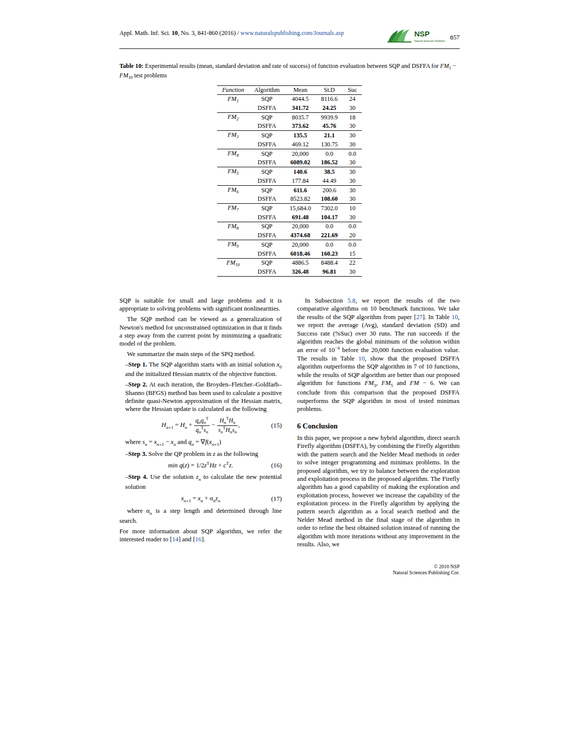Appl. Math. Inf. Sci. 10, No. 3, 841-860 (2016) / www.naturalspublishing.com/Journals.asp
NSP Natural Sciences Publishing
857
Table 10: Experimental results (mean, standard deviation and rate of success) of function evaluation between SQP and DSFFA for FM1 − FM10 test problems
| Function | Algorithm | Mean | St.D | Suc |
| --- | --- | --- | --- | --- |
| FM 1 | SQP | 4044.5 | 8116.6 | 24 |
| | DSFFA | 341.72 | 24.25 | 30 |
| FM 2 | SQP | 8035.7 | 9939.9 | 18 |
| | DSFFA | 373.62 | 45.76 | 30 |
| FM 3 | SQP | 135.5 | 21.1 | 30 |
| | DSFFA | 469.12 | 130.75 | 30 |
| FM 4 | SQP | 20,000 | 0.0 | 0.0 |
| | DSFFA | 6089.02 | 186.52 | 30 |
| FM 5 | SQP | 140.6 | 38.5 | 30 |
| | DSFFA | 177.84 | 44.49 | 30 |
| FM 6 | SQP | 611.6 | 200.6 | 30 |
| | DSFFA | 8523.82 | 108.60 | 30 |
| FM 7 | SQP | 15,684.0 | 7302.0 | 10 |
| | DSFFA | 691.48 | 104.17 | 30 |
| FM 8 | SQP | 20,000 | 0.0 | 0.0 |
| | DSFFA | 4374.68 | 221.69 | 20 |
| FM 9 | SQP | 20,000 | 0.0 | 0.0 |
| | DSFFA | 6018.46 | 160.23 | 15 |
| FM 10 | SQP | 4886.5 | 8488.4 | 22 |
| | DSFFA | 326.48 | 96.81 | 30 |
SQP is suitable for small and large problems and it is appropriate to solving problems with significant nonlinearities.
The SQP method can be viewed as a generalization of Newton's method for unconstrained optimization in that it finds a step away from the current point by minimizing a quadratic model of the problem.
We summarize the main steps of the SPQ method.
–Step 1. The SQP algorithm starts with an initial solution x0 and the initialized Hessian matrix of the objective function.
–Step 2. At each iteration, the Broyden–Fletcher–Goldfarb–Shanno (BFGS) method has been used to calculate a positive definite quasi-Newton approximation of the Hessian matrix, where the Hessian update is calculated as the following
Hn+1 = Hn + qnqnT qnTsn − HnTHn snTHnsn,
(15)
where sn = xn+1 − xn and qn = ∇f(xn+1)
–Step 3. Solve the QP problem in z as the following
min q(z) = 1/2zTHz + cTz.
(16)
–Step 4. Use the solution zn to calculate the new potential solution
xn+1 = xn + αnzn
(17)
where αn is a step length and determined through line search.
For more information about SQP algorithm, we refer the interested reader to [14] and [16].
In Subsection 5.8, we report the results of the two comparative algorithms on 10 benchmark functions. We take the results of the SQP algorithm from paper [27]. In Table 10, we report the average (Avg), standard deviation (SD) and Success rate (%Suc) over 30 runs. The run succeeds if the algorithm reaches the global minimum of the solution within an error of 10−4 before the 20,000 function evaluation value. The results in Table 10, show that the proposed DSFFA algorithm outperforms the SQP algorithm in 7 of 10 functions, while the results of SQP algorithm are better than our proposed algorithm for functions FM3, FM5 and FM − 6. We can conclude from this comparison that the proposed DSFFA outperforms the SQP algorithm in most of tested minimax problems.
6 Conclusion
In this paper, we propose a new hybrid algorithm, direct search Firefly algorithm (DSFFA), by combining the Firefly algorithm with the pattern search and the Nelder Mead methods in order to solve integer programming and minimax problems. In the proposed algorithm, we try to balance between the exploration and exploitation process in the proposed algorithm. The Firefly algorithm has a good capability of making the exploration and exploitation process, however we increase the capability of the exploitation process in the Firefly algorithm by applying the pattern search algorithm as a local search method and the Nelder Mead method in the final stage of the algorithm in order to refine the best obtained solution instead of running the algorithm with more iterations without any improvement in the results. Also, we
© 2016 NSP
Natural Sciences Publishing Cor.